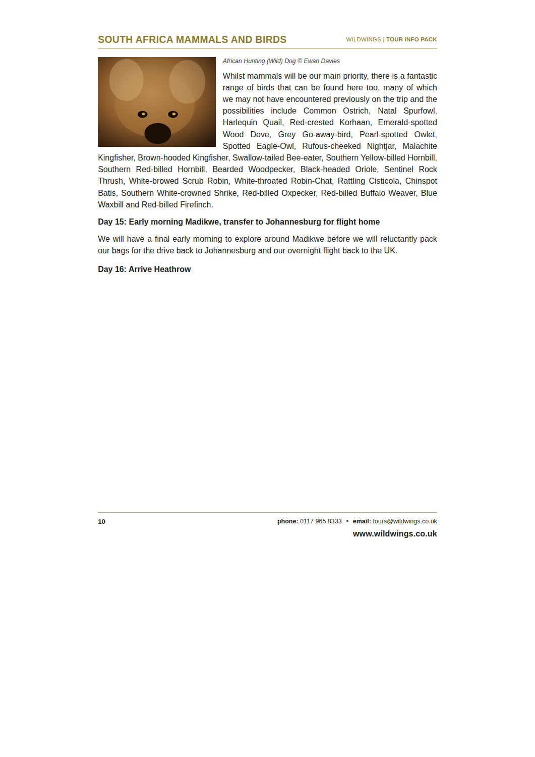South Africa Mammals and Birds
Wildwings | Tour Info Pack
African Hunting (Wild) Dog © Ewan Davies
Whilst mammals will be our main priority, there is a fantastic range of birds that can be found here too, many of which we may not have encountered previously on the trip and the possibilities include Common Ostrich, Natal Spurfowl, Harlequin Quail, Red-crested Korhaan, Emerald-spotted Wood Dove, Grey Go-away-bird, Pearl-spotted Owlet, Spotted Eagle-Owl, Rufous-cheeked Nightjar, Malachite Kingfisher, Brown-hooded Kingfisher, Swallow-tailed Bee-eater, Southern Yellow-billed Hornbill, Southern Red-billed Hornbill, Bearded Woodpecker, Black-headed Oriole, Sentinel Rock Thrush, White-browed Scrub Robin, White-throated Robin-Chat, Rattling Cisticola, Chinspot Batis, Southern White-crowned Shrike, Red-billed Oxpecker, Red-billed Buffalo Weaver, Blue Waxbill and Red-billed Firefinch.
Day 15: Early morning Madikwe, transfer to Johannesburg for flight home
We will have a final early morning to explore around Madikwe before we will reluctantly pack our bags for the drive back to Johannesburg and our overnight flight back to the UK.
Day 16: Arrive Heathrow
10
phone: 0117 965 8333 • email: tours@wildwings.co.uk
www.wildwings.co.uk